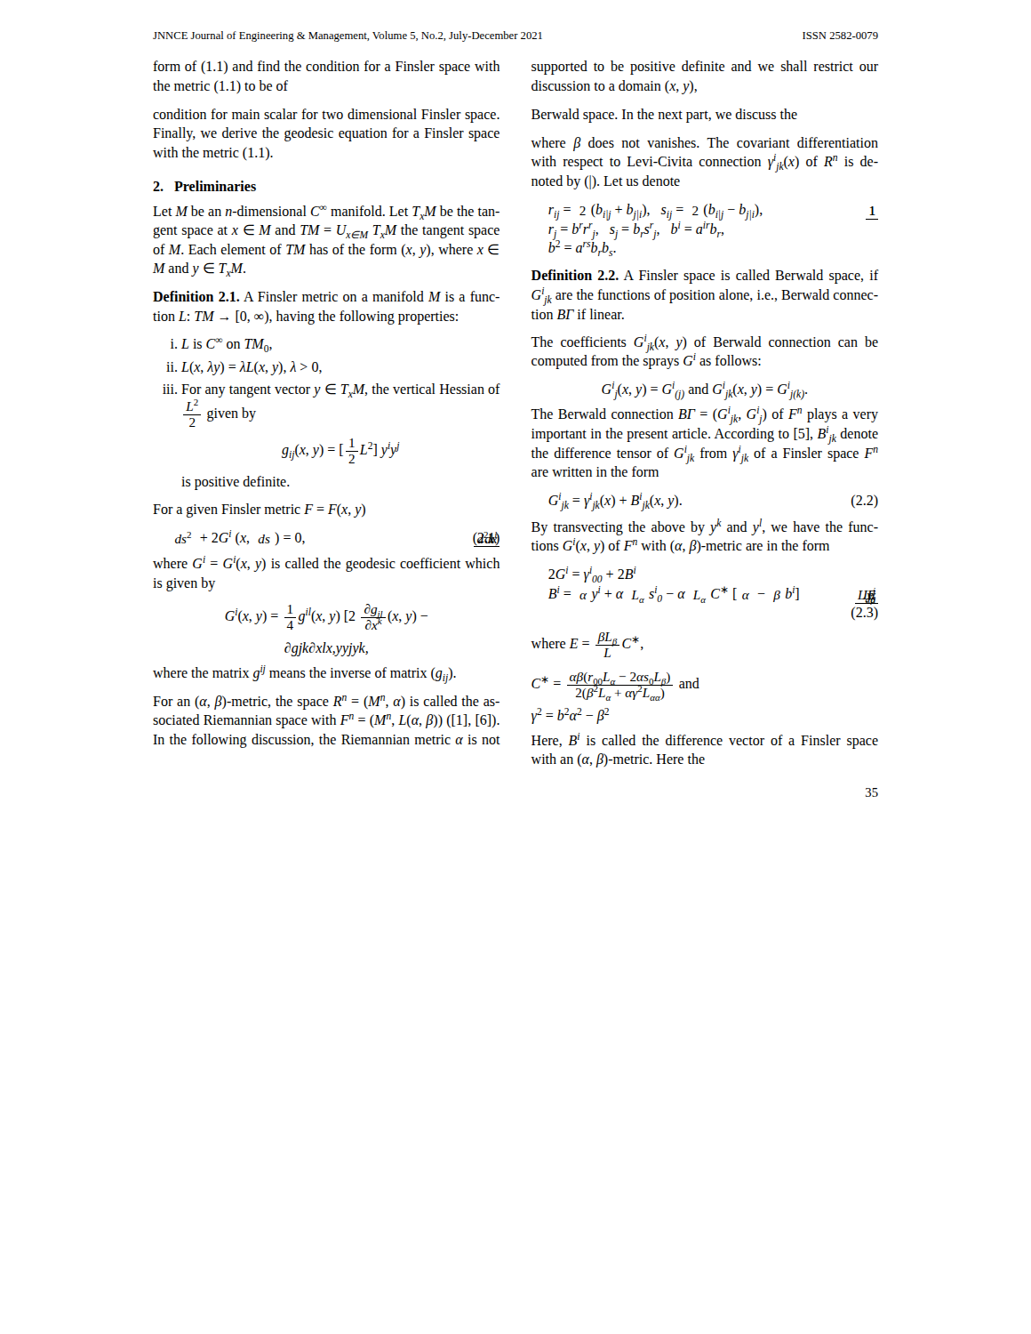JNNCE Journal of Engineering & Management, Volume 5, No.2, July-December 2021 ISSN 2582-0079
form of (1.1) and find the condition for a Finsler space with the metric (1.1) to be of
condition for main scalar for two dimensional Finsler space. Finally, we derive the geodesic equation for a Finsler space with the metric (1.1).
2. Preliminaries
Let M be an n-dimensional C∞ manifold. Let TxM be the tangent space at x ∈ M and TM = Ux∈M TxM the tangent space of M. Each element of TM has of the form (x, y), where x ∈ M and y ∈ TxM.
Definition 2.1. A Finsler metric on a manifold M is a function L: TM → [0, ∞), having the following properties:
L is C∞ on TM0,
L(x, λy) = λL(x, y), λ > 0,
For any tangent vector y ∈ TxM, the vertical Hessian of L22 given by
gij(x, y) = [12 L2] yiyj
is positive definite.
For a given Finsler metric F = F(x, y)
d2xi ds2 + 2Gi (x, dx ds) = 0, (2.1)
where Gi = Gi(x, y) is called the geodesic coefficient which is given by
Gi(x, y) = 14 gil(x, y) [2 ∂gjl∂xk(x, y) −
∂gjk∂xlx,yyjyk,
where the matrix gij means the inverse of matrix (gij).
For an (α, β)-metric, the space Rn = (Mn, α) is called the associated Riemannian space with Fn = (Mn, L(α, β)) ([1], [6]). In the following discussion, the Riemannian metric α is not supported to be positive definite and we shall restrict our discussion to a domain (x, y),
Berwald space. In the next part, we discuss the
where β does not vanishes. The covariant differentiation with respect to Levi-Civita connection γijk(x) of Rn is denoted by (|). Let us denote
rij = 12(bi|j + bj|i), sij = 12(bi|j − bj|i),
rj = brrrj, sj = brsrj, bi = airbr,
b2 = arsbrbs.
Definition 2.2. A Finsler space is called Berwald space, if Gijk are the functions of position alone, i.e., Berwald connection BΓ if linear.
The coefficients Gijk(x, y) of Berwald connection can be computed from the sprays Gi as follows:
Gij(x, y) = Gi(j) and Gijk(x, y) = Gij(k).
The Berwald connection BΓ = (Gijk, Gij) of Fn plays a very important in the present article. According to [5], Bijk denote the difference tensor of Gijk from γijk of a Finsler space Fn are written in the form
Gijk = γijk(x) + Bijk(x, y). (2.2)
By transvecting the above by yk and yl, we have the functions Gi(x, y) of Fn with (α, β)-metric are in the form
2Gi = γi00 + 2Bi
Bi = Eα yi + α Lβ Lα si0 − α Lαα Lα C∗ [yi α − αβ bi]
(2.3)
where E = βLβ L C∗,
C∗ = αβ(r00Lα − 2αs0Lβ) 2(β2Lα + αγ2Lαα) and
γ2 = b2α2 − β2
Here, Bi is called the difference vector of a Finsler space with an (α, β)-metric. Here the
35